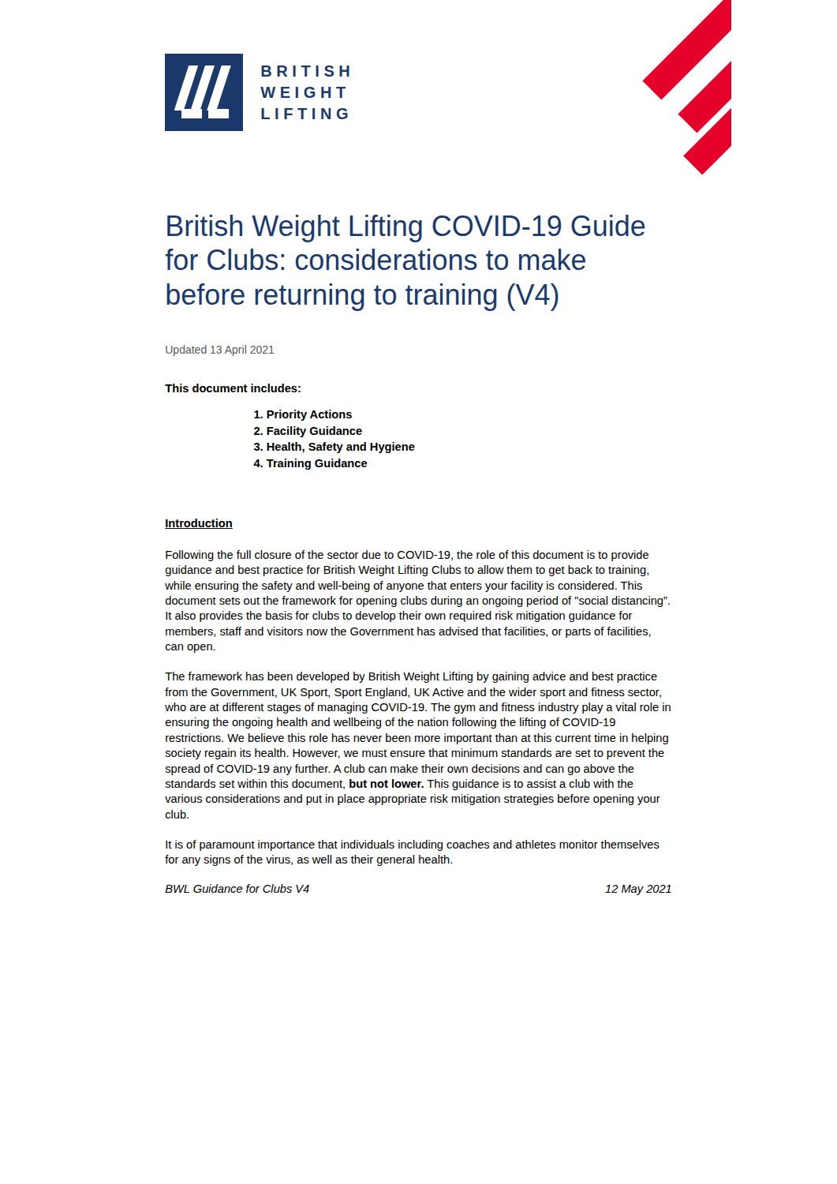British
Weight
Lifting
British Weight Lifting COVID-19 Guide for Clubs: considerations to make before returning to training (V4)
Updated 13 April 2021
This document includes:
Priority Actions
Facility Guidance
Health, Safety and Hygiene
Training Guidance
Introduction
Following the full closure of the sector due to COVID-19, the role of this document is to provide guidance and best practice for British Weight Lifting Clubs to allow them to get back to training, while ensuring the safety and well-being of anyone that enters your facility is considered. This document sets out the framework for opening clubs during an ongoing period of "social distancing”. It also provides the basis for clubs to develop their own required risk mitigation guidance for members, staff and visitors now the Government has advised that facilities, or parts of facilities, can open.
The framework has been developed by British Weight Lifting by gaining advice and best practice from the Government, UK Sport, Sport England, UK Active and the wider sport and fitness sector, who are at different stages of managing COVID-19. The gym and fitness industry play a vital role in ensuring the ongoing health and wellbeing of the nation following the lifting of COVID-19 restrictions. We believe this role has never been more important than at this current time in helping society regain its health. However, we must ensure that minimum standards are set to prevent the spread of COVID-19 any further. A club can make their own decisions and can go above the standards set within this document, but not lower. This guidance is to assist a club with the various considerations and put in place appropriate risk mitigation strategies before opening your club.
It is of paramount importance that individuals including coaches and athletes monitor themselves for any signs of the virus, as well as their general health.
BWL Guidance for Clubs V4 12 May 2021